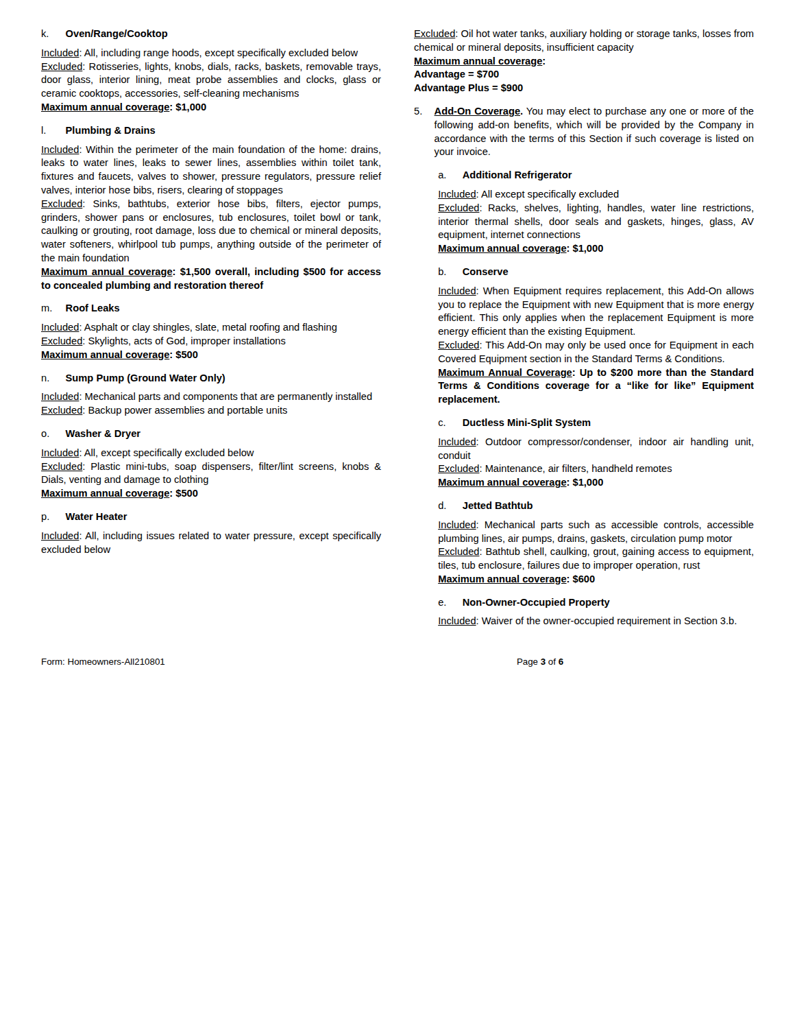k. Oven/Range/Cooktop
Included: All, including range hoods, except specifically excluded below
Excluded: Rotisseries, lights, knobs, dials, racks, baskets, removable trays, door glass, interior lining, meat probe assemblies and clocks, glass or ceramic cooktops, accessories, self-cleaning mechanisms
Maximum annual coverage: $1,000
l. Plumbing & Drains
Included: Within the perimeter of the main foundation of the home: drains, leaks to water lines, leaks to sewer lines, assemblies within toilet tank, fixtures and faucets, valves to shower, pressure regulators, pressure relief valves, interior hose bibs, risers, clearing of stoppages
Excluded: Sinks, bathtubs, exterior hose bibs, filters, ejector pumps, grinders, shower pans or enclosures, tub enclosures, toilet bowl or tank, caulking or grouting, root damage, loss due to chemical or mineral deposits, water softeners, whirlpool tub pumps, anything outside of the perimeter of the main foundation
Maximum annual coverage: $1,500 overall, including $500 for access to concealed plumbing and restoration thereof
m. Roof Leaks
Included: Asphalt or clay shingles, slate, metal roofing and flashing
Excluded: Skylights, acts of God, improper installations
Maximum annual coverage: $500
n. Sump Pump (Ground Water Only)
Included: Mechanical parts and components that are permanently installed
Excluded: Backup power assemblies and portable units
o. Washer & Dryer
Included: All, except specifically excluded below
Excluded: Plastic mini-tubs, soap dispensers, filter/lint screens, knobs & Dials, venting and damage to clothing
Maximum annual coverage: $500
p. Water Heater
Included: All, including issues related to water pressure, except specifically excluded below
Excluded: Oil hot water tanks, auxiliary holding or storage tanks, losses from chemical or mineral deposits, insufficient capacity
Maximum annual coverage:
Advantage = $700
Advantage Plus = $900
5.
Add-On Coverage. You may elect to purchase any one or more of the following add-on benefits, which will be provided by the Company in accordance with the terms of this Section if such coverage is listed on your invoice.
a. Additional Refrigerator
Included: All except specifically excluded
Excluded: Racks, shelves, lighting, handles, water line restrictions, interior thermal shells, door seals and gaskets, hinges, glass, AV equipment, internet connections
Maximum annual coverage: $1,000
b. Conserve
Included: When Equipment requires replacement, this Add-On allows you to replace the Equipment with new Equipment that is more energy efficient. This only applies when the replacement Equipment is more energy efficient than the existing Equipment.
Excluded: This Add-On may only be used once for Equipment in each Covered Equipment section in the Standard Terms & Conditions.
Maximum Annual Coverage: Up to $200 more than the Standard Terms & Conditions coverage for a “like for like” Equipment replacement.
c. Ductless Mini-Split System
Included: Outdoor compressor/condenser, indoor air handling unit, conduit
Excluded: Maintenance, air filters, handheld remotes
Maximum annual coverage: $1,000
d. Jetted Bathtub
Included: Mechanical parts such as accessible controls, accessible plumbing lines, air pumps, drains, gaskets, circulation pump motor
Excluded: Bathtub shell, caulking, grout, gaining access to equipment, tiles, tub enclosure, failures due to improper operation, rust
Maximum annual coverage: $600
e. Non-Owner-Occupied Property
Included: Waiver of the owner-occupied requirement in Section 3.b.
Form: Homeowners-All210801
Page 3 of 6